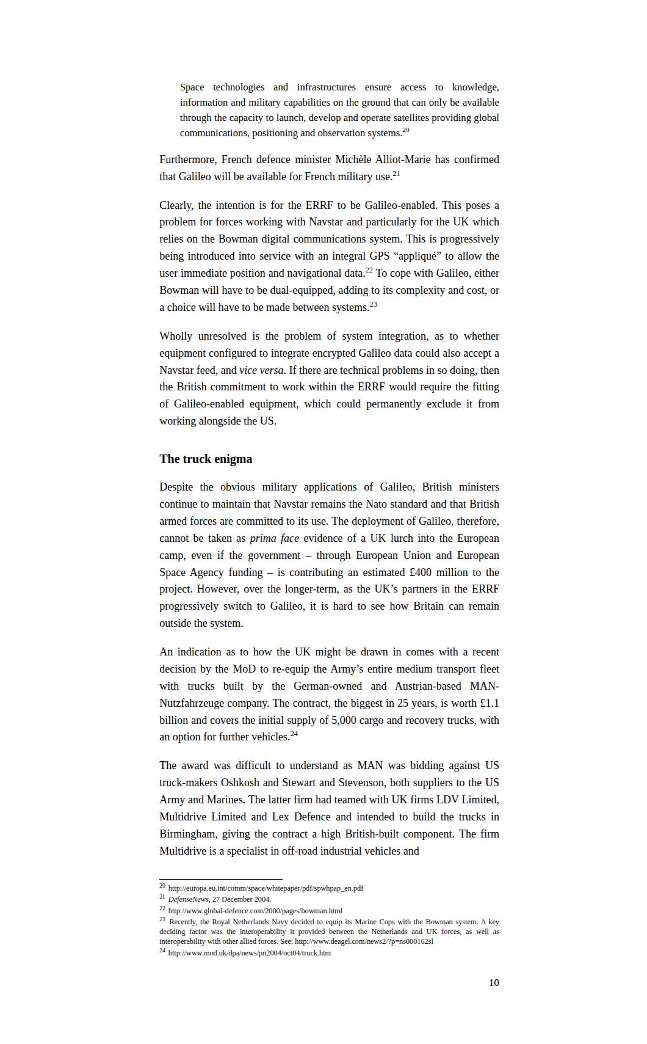Space technologies and infrastructures ensure access to knowledge, information and military capabilities on the ground that can only be available through the capacity to launch, develop and operate satellites providing global communications, positioning and observation systems.20
Furthermore, French defence minister Michèle Alliot-Marie has confirmed that Galileo will be available for French military use.21
Clearly, the intention is for the ERRF to be Galileo-enabled. This poses a problem for forces working with Navstar and particularly for the UK which relies on the Bowman digital communications system. This is progressively being introduced into service with an integral GPS “appliqué” to allow the user immediate position and navigational data.22 To cope with Galileo, either Bowman will have to be dual-equipped, adding to its complexity and cost, or a choice will have to be made between systems.23
Wholly unresolved is the problem of system integration, as to whether equipment configured to integrate encrypted Galileo data could also accept a Navstar feed, and vice versa. If there are technical problems in so doing, then the British commitment to work within the ERRF would require the fitting of Galileo-enabled equipment, which could permanently exclude it from working alongside the US.
The truck enigma
Despite the obvious military applications of Galileo, British ministers continue to maintain that Navstar remains the Nato standard and that British armed forces are committed to its use. The deployment of Galileo, therefore, cannot be taken as prima face evidence of a UK lurch into the European camp, even if the government – through European Union and European Space Agency funding – is contributing an estimated £400 million to the project. However, over the longer-term, as the UK’s partners in the ERRF progressively switch to Galileo, it is hard to see how Britain can remain outside the system.
An indication as to how the UK might be drawn in comes with a recent decision by the MoD to re-equip the Army’s entire medium transport fleet with trucks built by the German-owned and Austrian-based MAN-Nutzfahrzeuge company. The contract, the biggest in 25 years, is worth £1.1 billion and covers the initial supply of 5,000 cargo and recovery trucks, with an option for further vehicles.24
The award was difficult to understand as MAN was bidding against US truck-makers Oshkosh and Stewart and Stevenson, both suppliers to the US Army and Marines. The latter firm had teamed with UK firms LDV Limited, Multidrive Limited and Lex Defence and intended to build the trucks in Birmingham, giving the contract a high British-built component. The firm Multidrive is a specialist in off-road industrial vehicles and
20 http://europa.eu.int/comm/space/whitepaper/pdf/spwhpap_en.pdf
21 DefenseNews, 27 December 2004.
22 http://www.global-defence.com/2000/pages/bowman.html
23 Recently, the Royal Netherlands Navy decided to equip its Marine Cops with the Bowman system. A key deciding factor was the interoperability it provided between the Netherlands and UK forces, as well as interoperability with other allied forces. See: http://www.deagel.com/news2/?p=ns000162sl
24 http://www.mod.uk/dpa/news/pn2004/oct04/truck.htm
10